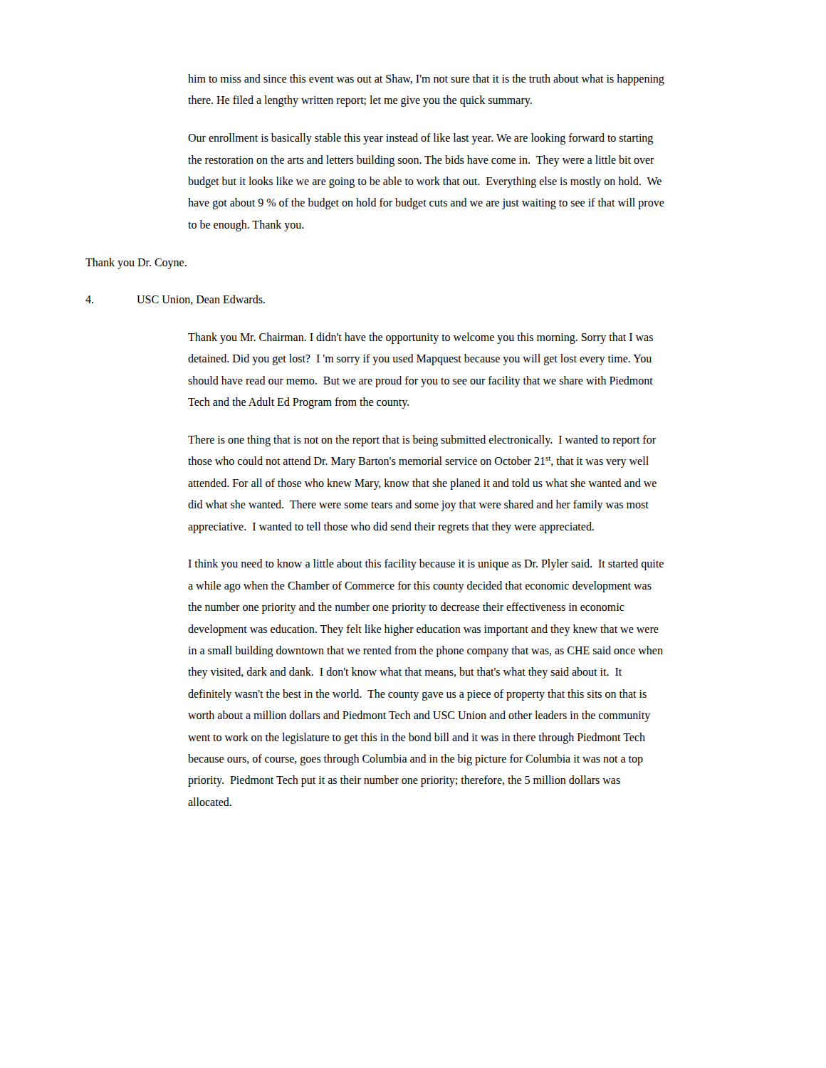him to miss and since this event was out at Shaw, I'm not sure that it is the truth about what is happening there. He filed a lengthy written report; let me give you the quick summary.
Our enrollment is basically stable this year instead of like last year. We are looking forward to starting the restoration on the arts and letters building soon. The bids have come in. They were a little bit over budget but it looks like we are going to be able to work that out. Everything else is mostly on hold. We have got about 9 % of the budget on hold for budget cuts and we are just waiting to see if that will prove to be enough. Thank you.
Thank you Dr. Coyne.
4.
USC Union, Dean Edwards.
Thank you Mr. Chairman. I didn't have the opportunity to welcome you this morning. Sorry that I was detained. Did you get lost? I 'm sorry if you used Mapquest because you will get lost every time. You should have read our memo. But we are proud for you to see our facility that we share with Piedmont Tech and the Adult Ed Program from the county.
There is one thing that is not on the report that is being submitted electronically. I wanted to report for those who could not attend Dr. Mary Barton's memorial service on October 21st, that it was very well attended. For all of those who knew Mary, know that she planed it and told us what she wanted and we did what she wanted. There were some tears and some joy that were shared and her family was most appreciative. I wanted to tell those who did send their regrets that they were appreciated.
I think you need to know a little about this facility because it is unique as Dr. Plyler said. It started quite a while ago when the Chamber of Commerce for this county decided that economic development was the number one priority and the number one priority to decrease their effectiveness in economic development was education. They felt like higher education was important and they knew that we were in a small building downtown that we rented from the phone company that was, as CHE said once when they visited, dark and dank. I don't know what that means, but that's what they said about it. It definitely wasn't the best in the world. The county gave us a piece of property that this sits on that is worth about a million dollars and Piedmont Tech and USC Union and other leaders in the community went to work on the legislature to get this in the bond bill and it was in there through Piedmont Tech because ours, of course, goes through Columbia and in the big picture for Columbia it was not a top priority. Piedmont Tech put it as their number one priority; therefore, the 5 million dollars was allocated.